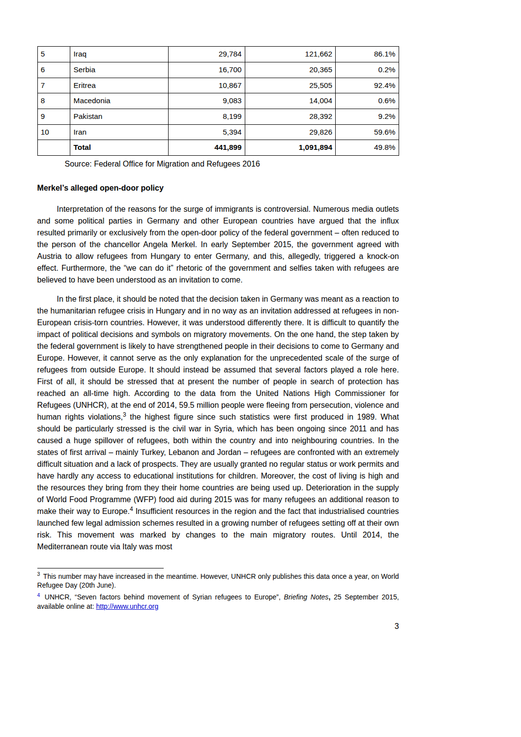| 5 | Iraq | 29,784 | 121,662 | 86.1% |
| 6 | Serbia | 16,700 | 20,365 | 0.2% |
| 7 | Eritrea | 10,867 | 25,505 | 92.4% |
| 8 | Macedonia | 9,083 | 14,004 | 0.6% |
| 9 | Pakistan | 8,199 | 28,392 | 9.2% |
| 10 | Iran | 5,394 | 29,826 | 59.6% |
| | Total | 441,899 | 1,091,894 | 49.8% |
Source: Federal Office for Migration and Refugees 2016
Merkel’s alleged open-door policy
Interpretation of the reasons for the surge of immigrants is controversial. Numerous media outlets and some political parties in Germany and other European countries have argued that the influx resulted primarily or exclusively from the open-door policy of the federal government – often reduced to the person of the chancellor Angela Merkel. In early September 2015, the government agreed with Austria to allow refugees from Hungary to enter Germany, and this, allegedly, triggered a knock-on effect. Furthermore, the “we can do it” rhetoric of the government and selfies taken with refugees are believed to have been understood as an invitation to come.
In the first place, it should be noted that the decision taken in Germany was meant as a reaction to the humanitarian refugee crisis in Hungary and in no way as an invitation addressed at refugees in non-European crisis-torn countries. However, it was understood differently there. It is difficult to quantify the impact of political decisions and symbols on migratory movements. On the one hand, the step taken by the federal government is likely to have strengthened people in their decisions to come to Germany and Europe. However, it cannot serve as the only explanation for the unprecedented scale of the surge of refugees from outside Europe. It should instead be assumed that several factors played a role here. First of all, it should be stressed that at present the number of people in search of protection has reached an all-time high. According to the data from the United Nations High Commissioner for Refugees (UNHCR), at the end of 2014, 59.5 million people were fleeing from persecution, violence and human rights violations,3 the highest figure since such statistics were first produced in 1989. What should be particularly stressed is the civil war in Syria, which has been ongoing since 2011 and has caused a huge spillover of refugees, both within the country and into neighbouring countries. In the states of first arrival – mainly Turkey, Lebanon and Jordan – refugees are confronted with an extremely difficult situation and a lack of prospects. They are usually granted no regular status or work permits and have hardly any access to educational institutions for children. Moreover, the cost of living is high and the resources they bring from they their home countries are being used up. Deterioration in the supply of World Food Programme (WFP) food aid during 2015 was for many refugees an additional reason to make their way to Europe.4 Insufficient resources in the region and the fact that industrialised countries launched few legal admission schemes resulted in a growing number of refugees setting off at their own risk. This movement was marked by changes to the main migratory routes. Until 2014, the Mediterranean route via Italy was most
3 This number may have increased in the meantime. However, UNHCR only publishes this data once a year, on World Refugee Day (20th June).
4 UNHCR, “Seven factors behind movement of Syrian refugees to Europe”, Briefing Notes, 25 September 2015, available online at: http://www.unhcr.org
3